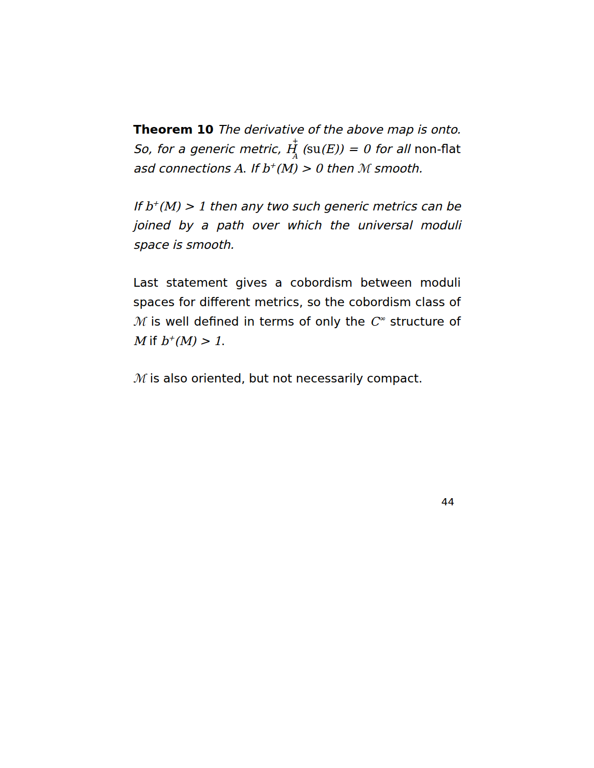Theorem 10 The derivative of the above map is onto. So, for a generic metric, H+A+(su(E)) = 0 for all non-flat asd connections A. If b+(M) > 0 then ℳ smooth.
If b+(M) > 1 then any two such generic metrics can be joined by a path over which the universal moduli space is smooth.
Last statement gives a cobordism between moduli spaces for different metrics, so the cobordism class of ℳ is well defined in terms of only the C∞ structure of M if b+(M) > 1.
ℳ is also oriented, but not necessarily compact.
44